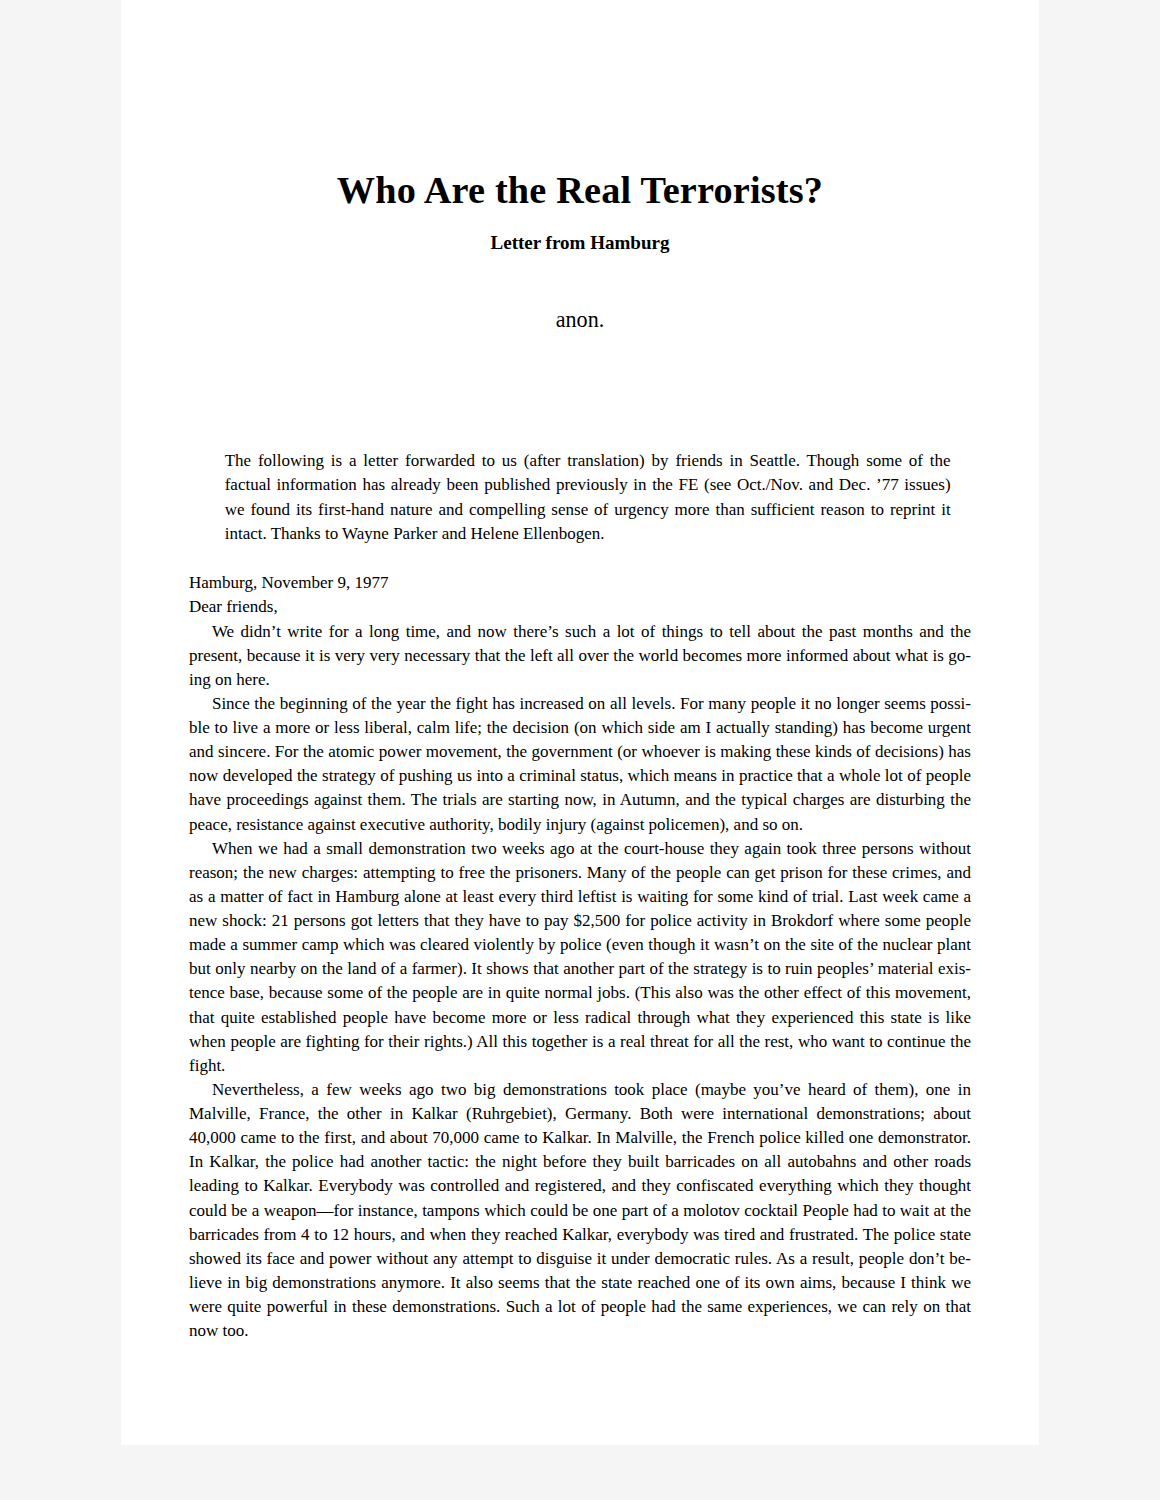Who Are the Real Terrorists?
Letter from Hamburg
anon.
The following is a letter forwarded to us (after translation) by friends in Seattle. Though some of the factual information has already been published previously in the FE (see Oct./Nov. and Dec. ’77 issues) we found its first-hand nature and compelling sense of urgency more than sufficient reason to reprint it intact. Thanks to Wayne Parker and Helene Ellenbogen.
Hamburg, November 9, 1977
Dear friends,
We didn’t write for a long time, and now there’s such a lot of things to tell about the past months and the present, because it is very very necessary that the left all over the world becomes more informed about what is going on here.
Since the beginning of the year the fight has increased on all levels. For many people it no longer seems possible to live a more or less liberal, calm life; the decision (on which side am I actually standing) has become urgent and sincere. For the atomic power movement, the government (or whoever is making these kinds of decisions) has now developed the strategy of pushing us into a criminal status, which means in practice that a whole lot of people have proceedings against them. The trials are starting now, in Autumn, and the typical charges are disturbing the peace, resistance against executive authority, bodily injury (against policemen), and so on.
When we had a small demonstration two weeks ago at the court-house they again took three persons without reason; the new charges: attempting to free the prisoners. Many of the people can get prison for these crimes, and as a matter of fact in Hamburg alone at least every third leftist is waiting for some kind of trial. Last week came a new shock: 21 persons got letters that they have to pay $2,500 for police activity in Brokdorf where some people made a summer camp which was cleared violently by police (even though it wasn’t on the site of the nuclear plant but only nearby on the land of a farmer). It shows that another part of the strategy is to ruin peoples’ material existence base, because some of the people are in quite normal jobs. (This also was the other effect of this movement, that quite established people have become more or less radical through what they experienced this state is like when people are fighting for their rights.) All this together is a real threat for all the rest, who want to continue the fight.
Nevertheless, a few weeks ago two big demonstrations took place (maybe you’ve heard of them), one in Malville, France, the other in Kalkar (Ruhrgebiet), Germany. Both were international demonstrations; about 40,000 came to the first, and about 70,000 came to Kalkar. In Malville, the French police killed one demonstrator. In Kalkar, the police had another tactic: the night before they built barricades on all autobahns and other roads leading to Kalkar. Everybody was controlled and registered, and they confiscated everything which they thought could be a weapon—for instance, tampons which could be one part of a molotov cocktail People had to wait at the barricades from 4 to 12 hours, and when they reached Kalkar, everybody was tired and frustrated. The police state showed its face and power without any attempt to disguise it under democratic rules. As a result, people don’t believe in big demonstrations anymore. It also seems that the state reached one of its own aims, because I think we were quite powerful in these demonstrations. Such a lot of people had the same experiences, we can rely on that now too.